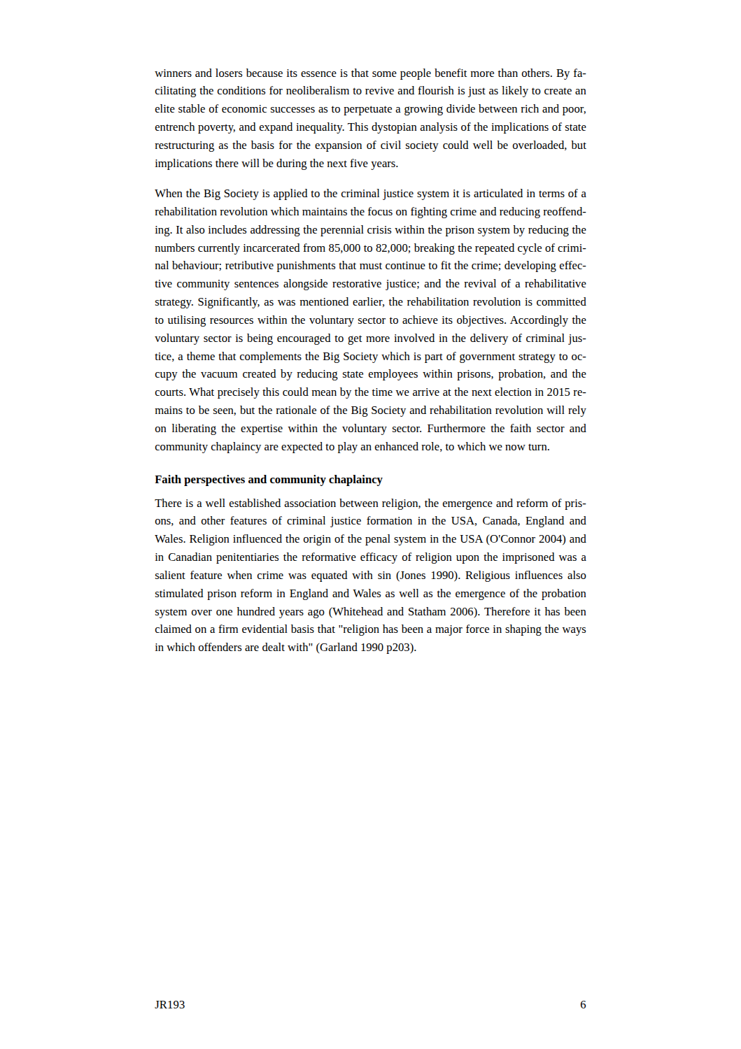winners and losers because its essence is that some people benefit more than others. By facilitating the conditions for neoliberalism to revive and flourish is just as likely to create an elite stable of economic successes as to perpetuate a growing divide between rich and poor, entrench poverty, and expand inequality. This dystopian analysis of the implications of state restructuring as the basis for the expansion of civil society could well be overloaded, but implications there will be during the next five years.
When the Big Society is applied to the criminal justice system it is articulated in terms of a rehabilitation revolution which maintains the focus on fighting crime and reducing reoffending. It also includes addressing the perennial crisis within the prison system by reducing the numbers currently incarcerated from 85,000 to 82,000; breaking the repeated cycle of criminal behaviour; retributive punishments that must continue to fit the crime; developing effective community sentences alongside restorative justice; and the revival of a rehabilitative strategy. Significantly, as was mentioned earlier, the rehabilitation revolution is committed to utilising resources within the voluntary sector to achieve its objectives. Accordingly the voluntary sector is being encouraged to get more involved in the delivery of criminal justice, a theme that complements the Big Society which is part of government strategy to occupy the vacuum created by reducing state employees within prisons, probation, and the courts. What precisely this could mean by the time we arrive at the next election in 2015 remains to be seen, but the rationale of the Big Society and rehabilitation revolution will rely on liberating the expertise within the voluntary sector. Furthermore the faith sector and community chaplaincy are expected to play an enhanced role, to which we now turn.
Faith perspectives and community chaplaincy
There is a well established association between religion, the emergence and reform of prisons, and other features of criminal justice formation in the USA, Canada, England and Wales. Religion influenced the origin of the penal system in the USA (O'Connor 2004) and in Canadian penitentiaries the reformative efficacy of religion upon the imprisoned was a salient feature when crime was equated with sin (Jones 1990). Religious influences also stimulated prison reform in England and Wales as well as the emergence of the probation system over one hundred years ago (Whitehead and Statham 2006). Therefore it has been claimed on a firm evidential basis that "religion has been a major force in shaping the ways in which offenders are dealt with" (Garland 1990 p203).
JR193 6